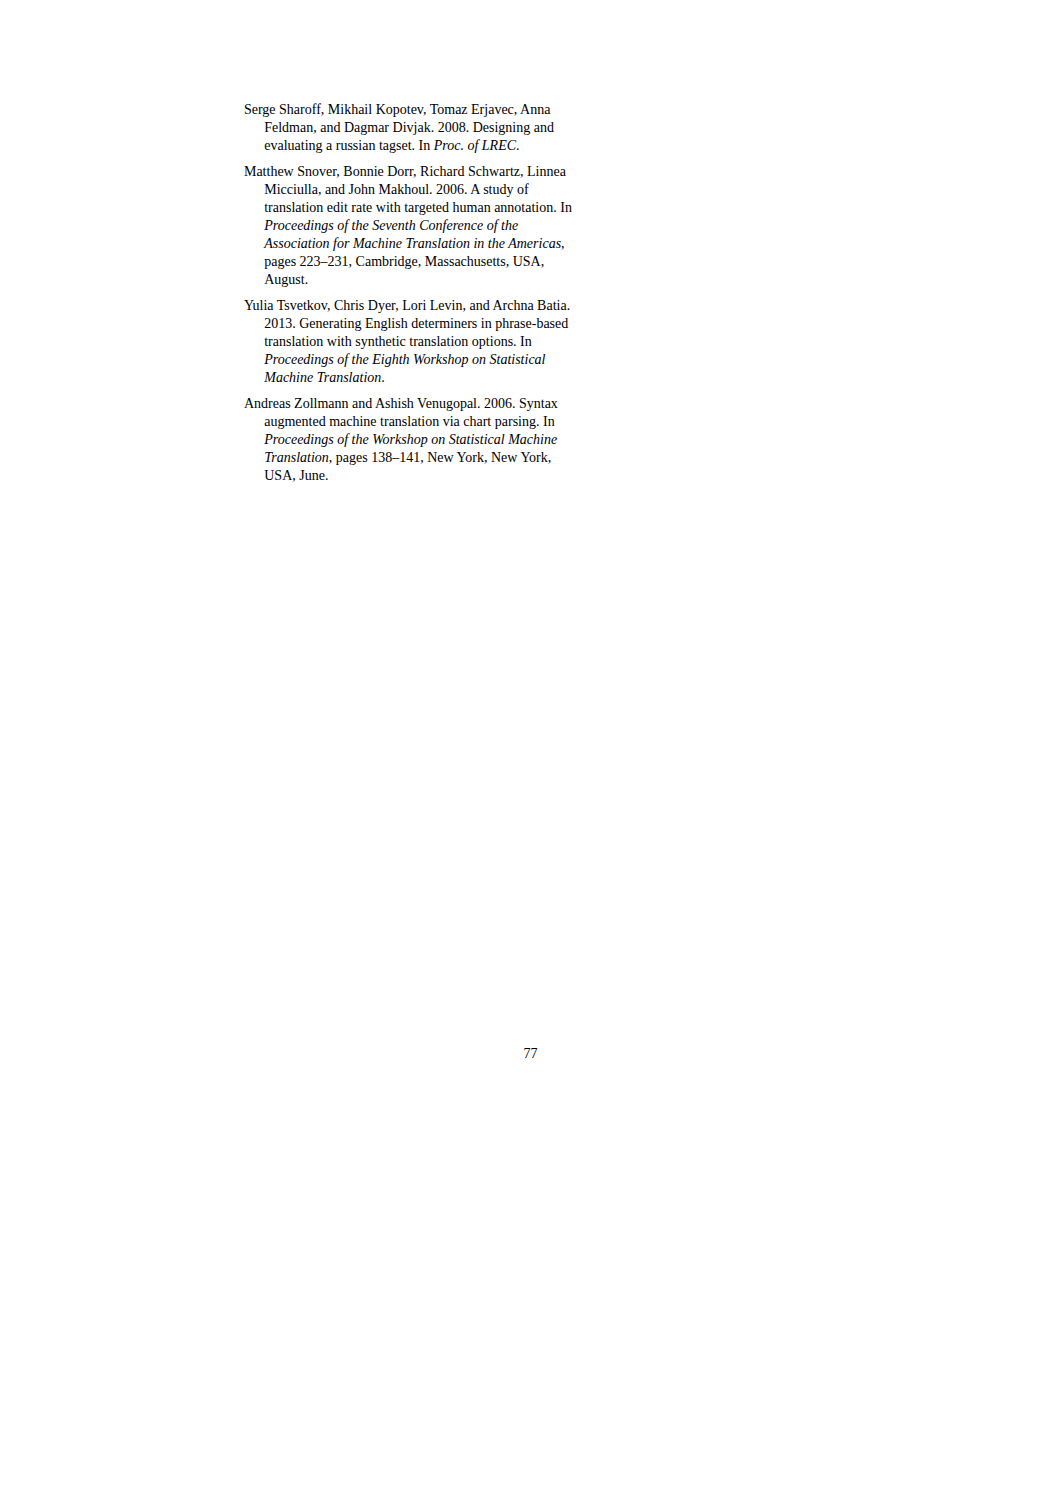Serge Sharoff, Mikhail Kopotev, Tomaz Erjavec, Anna Feldman, and Dagmar Divjak. 2008. Designing and evaluating a russian tagset. In Proc. of LREC.
Matthew Snover, Bonnie Dorr, Richard Schwartz, Linnea Micciulla, and John Makhoul. 2006. A study of translation edit rate with targeted human annotation. In Proceedings of the Seventh Conference of the Association for Machine Translation in the Americas, pages 223–231, Cambridge, Massachusetts, USA, August.
Yulia Tsvetkov, Chris Dyer, Lori Levin, and Archna Batia. 2013. Generating English determiners in phrase-based translation with synthetic translation options. In Proceedings of the Eighth Workshop on Statistical Machine Translation.
Andreas Zollmann and Ashish Venugopal. 2006. Syntax augmented machine translation via chart parsing. In Proceedings of the Workshop on Statistical Machine Translation, pages 138–141, New York, New York, USA, June.
77